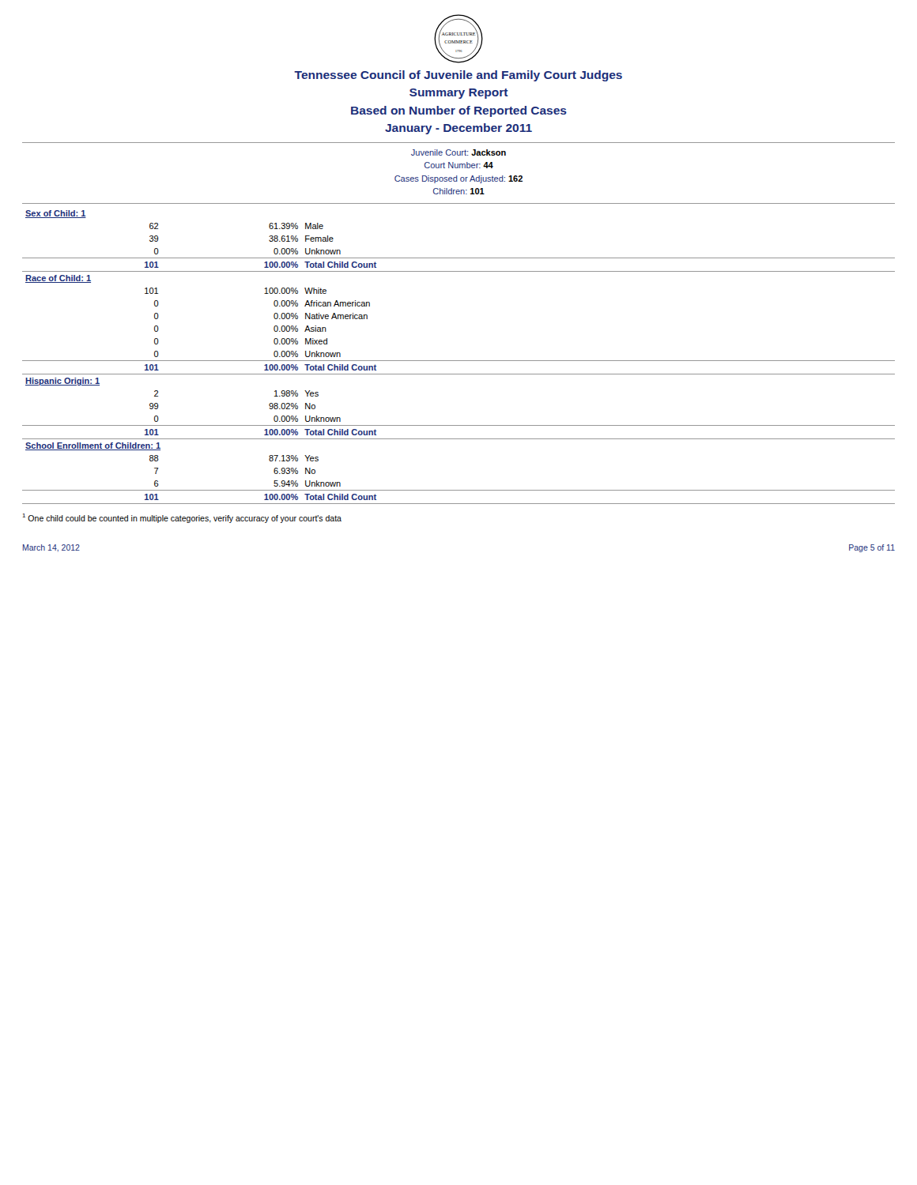Tennessee Council of Juvenile and Family Court Judges
Summary Report
Based on Number of Reported Cases
January - December 2011
Juvenile Court: Jackson
Court Number: 44
Cases Disposed or Adjusted: 162
Children: 101
| Sex of Child: 1 |
| 62 | 61.39% | Male |
| 39 | 38.61% | Female |
| 0 | 0.00% | Unknown |
| 101 | 100.00% | Total Child Count |
| Race of Child: 1 |
| 101 | 100.00% | White |
| 0 | 0.00% | African American |
| 0 | 0.00% | Native American |
| 0 | 0.00% | Asian |
| 0 | 0.00% | Mixed |
| 0 | 0.00% | Unknown |
| 101 | 100.00% | Total Child Count |
| Hispanic Origin: 1 |
| 2 | 1.98% | Yes |
| 99 | 98.02% | No |
| 0 | 0.00% | Unknown |
| 101 | 100.00% | Total Child Count |
| School Enrollment of Children: 1 |
| 88 | 87.13% | Yes |
| 7 | 6.93% | No |
| 6 | 5.94% | Unknown |
| 101 | 100.00% | Total Child Count |
1 One child could be counted in multiple categories, verify accuracy of your court's data
March 14, 2012
Page 5 of 11